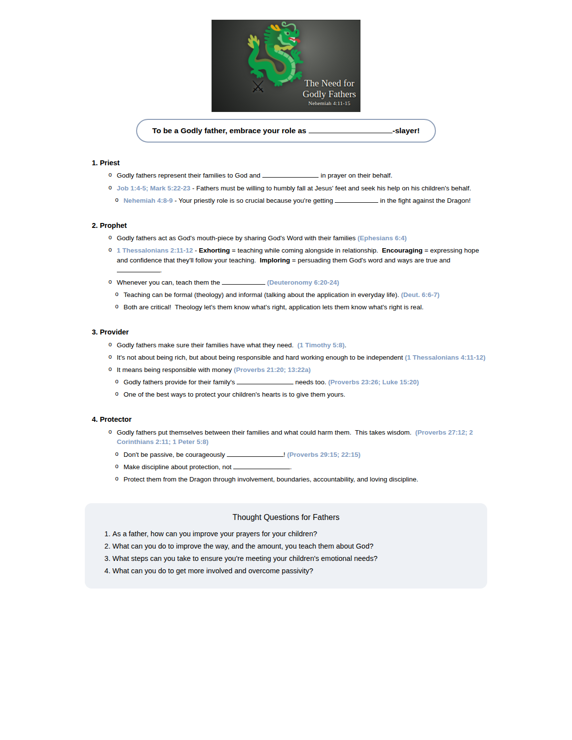🐉 ⚔ The Need for Godly Fathers Nehemiah 4:11-15
To be a Godly father, embrace your role as -slayer!
Priest
Godly fathers represent their families to God and in prayer on their behalf.
Job 1:4-5; Mark 5:22-23 - Fathers must be willing to humbly fall at Jesus' feet and seek his help on his children's behalf.
Nehemiah 4:8-9 - Your priestly role is so crucial because you're getting in the fight against the Dragon!
Prophet
Godly fathers act as God's mouth-piece by sharing God's Word with their families (Ephesians 6:4)
1 Thessalonians 2:11-12 - Exhorting = teaching while coming alongside in relationship. Encouraging = expressing hope and confidence that they'll follow your teaching. Imploring = persuading them God's word and ways are true and .
Whenever you can, teach them the (Deuteronomy 6:20-24)
Teaching can be formal (theology) and informal (talking about the application in everyday life). (Deut. 6:6-7)
Both are critical! Theology let's them know what's right, application lets them know what's right is real.
Provider
Godly fathers make sure their families have what they need. (1 Timothy 5:8).
It's not about being rich, but about being responsible and hard working enough to be independent (1 Thessalonians 4:11-12)
It means being responsible with money (Proverbs 21:20; 13:22a)
Godly fathers provide for their family's needs too. (Proverbs 23:26; Luke 15:20)
One of the best ways to protect your children's hearts is to give them yours.
Protector
Godly fathers put themselves between their families and what could harm them. This takes wisdom. (Proverbs 27:12; 2 Corinthians 2:11; 1 Peter 5:8)
Don't be passive, be courageously ! (Proverbs 29:15; 22:15)
Make discipline about protection, not .
Protect them from the Dragon through involvement, boundaries, accountability, and loving discipline.
Thought Questions for Fathers
As a father, how can you improve your prayers for your children?
What can you do to improve the way, and the amount, you teach them about God?
What steps can you take to ensure you're meeting your children's emotional needs?
What can you do to get more involved and overcome passivity?